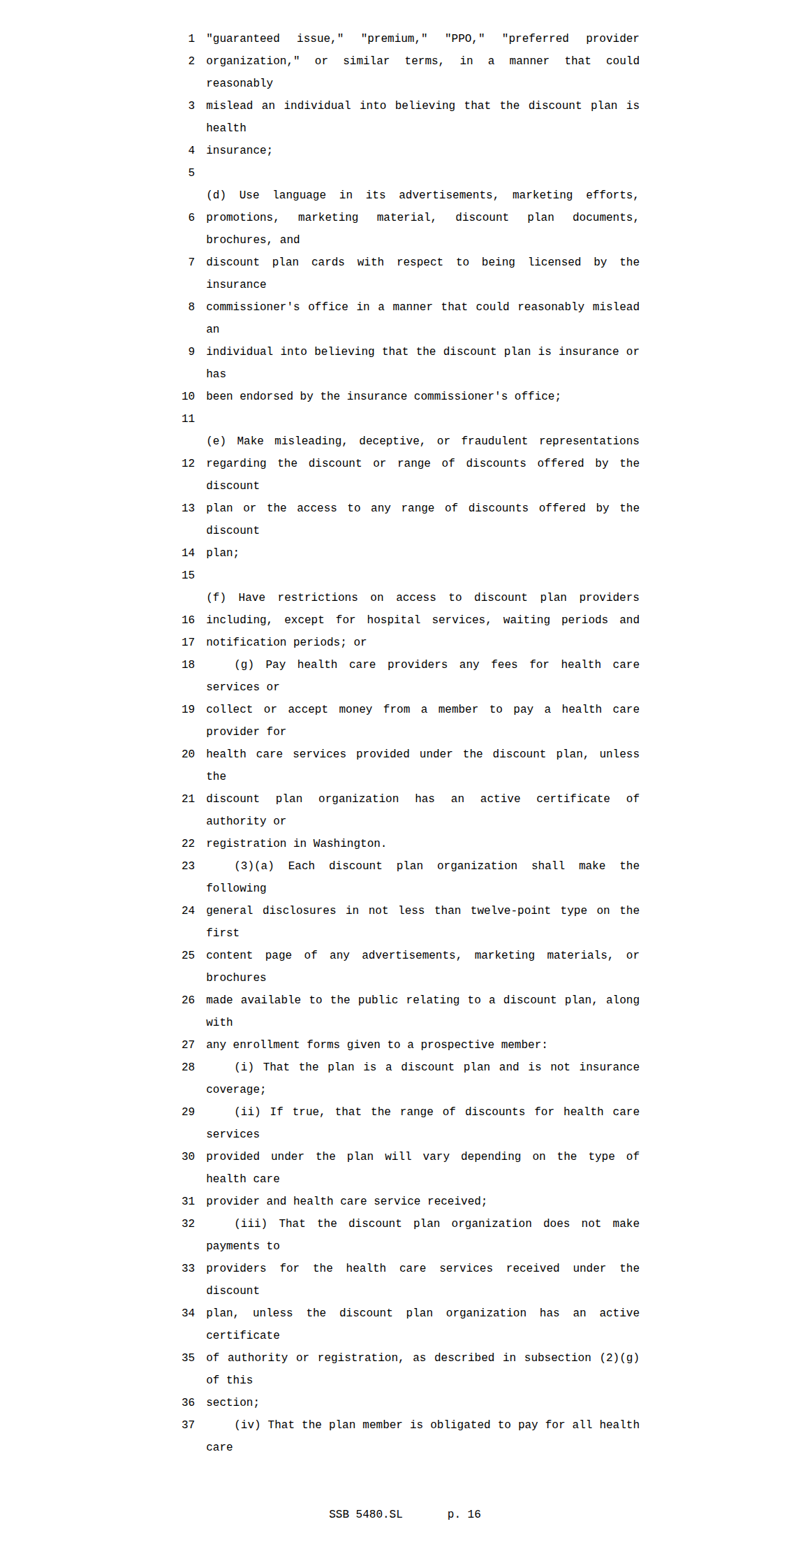"guaranteed issue,""premium,""PPO,""preferred provider
organization," or similar terms, in a manner that could reasonably
mislead an individual into believing that the discount plan is health
insurance;
(d) Use language in its advertisements, marketing efforts,
promotions, marketing material, discount plan documents, brochures, and
discount plan cards with respect to being licensed by the insurance
commissioner's office in a manner that could reasonably mislead an
individual into believing that the discount plan is insurance or has
been endorsed by the insurance commissioner's office;
(e) Make misleading, deceptive, or fraudulent representations
regarding the discount or range of discounts offered by the discount
plan or the access to any range of discounts offered by the discount
plan;
(f) Have restrictions on access to discount plan providers
including, except for hospital services, waiting periods and
notification periods; or
(g) Pay health care providers any fees for health care services or
collect or accept money from a member to pay a health care provider for
health care services provided under the discount plan, unless the
discount plan organization has an active certificate of authority or
registration in Washington.
(3)(a) Each discount plan organization shall make the following
general disclosures in not less than twelve-point type on the first
content page of any advertisements, marketing materials, or brochures
made available to the public relating to a discount plan, along with
any enrollment forms given to a prospective member:
(i) That the plan is a discount plan and is not insurance coverage;
(ii) If true, that the range of discounts for health care services
provided under the plan will vary depending on the type of health care
provider and health care service received;
(iii) That the discount plan organization does not make payments to
providers for the health care services received under the discount
plan, unless the discount plan organization has an active certificate
of authority or registration, as described in subsection (2)(g) of this
section;
(iv) That the plan member is obligated to pay for all health care
SSB 5480.SL p. 16